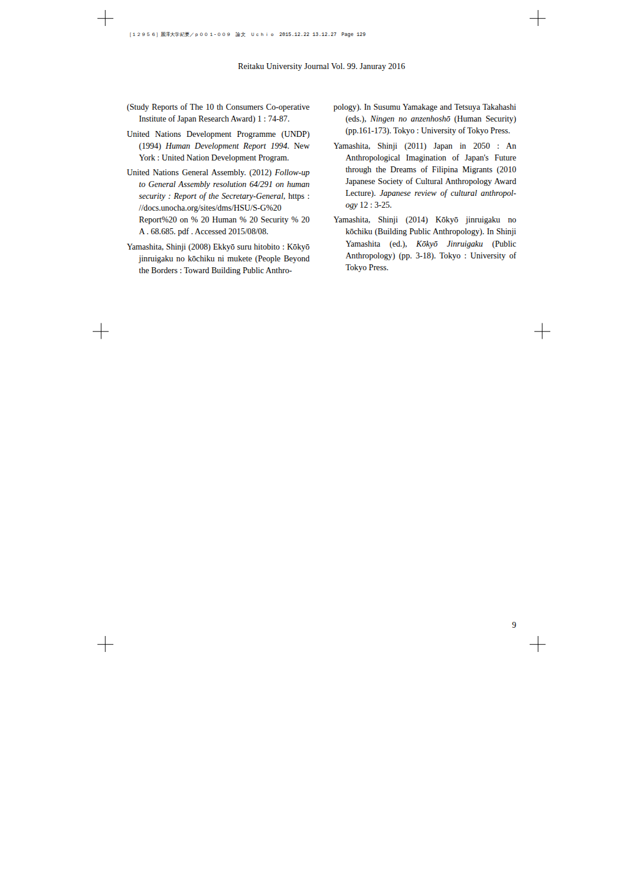［１２９５６］麗澤大学紀要／ｐ００１‐００９　論文　Ｕｃｈｉｏ　2015.12.22 13.12.27　Page 129
Reitaku University Journal Vol. 99. Januray 2016
(Study Reports of The 10 th Consumers Co-operative Institute of Japan Research Award) 1 : 74-87.
United Nations Development Programme (UNDP) (1994) Human Development Report 1994. New York : United Nation Development Program.
United Nations General Assembly. (2012) Follow-up to General Assembly resolution 64/291 on human security : Report of the Secretary-General, https : //docs.unocha.org/sites/dms/HSU/S-G%20 Report%20 on % 20 Human % 20 Security % 20 A . 68.685. pdf . Accessed 2015/08/08.
Yamashita, Shinji (2008) Ekkyō suru hitobito : Kōkyō jinruigaku no kōchiku ni mukete (People Beyond the Borders : Toward Building Public Anthro-
pology). In Susumu Yamakage and Tetsuya Takahashi (eds.), Ningen no anzenhoshō (Human Security) (pp.161-173). Tokyo : University of Tokyo Press.
Yamashita, Shinji (2011) Japan in 2050 : An Anthropological Imagination of Japan's Future through the Dreams of Filipina Migrants (2010 Japanese Society of Cultural Anthropology Award Lecture). Japanese review of cultural anthropology 12 : 3-25.
Yamashita, Shinji (2014) Kōkyō jinruigaku no kōchiku (Building Public Anthropology). In Shinji Yamashita (ed.), Kōkyō Jinruigaku (Public Anthropology) (pp. 3-18). Tokyo : University of Tokyo Press.
9